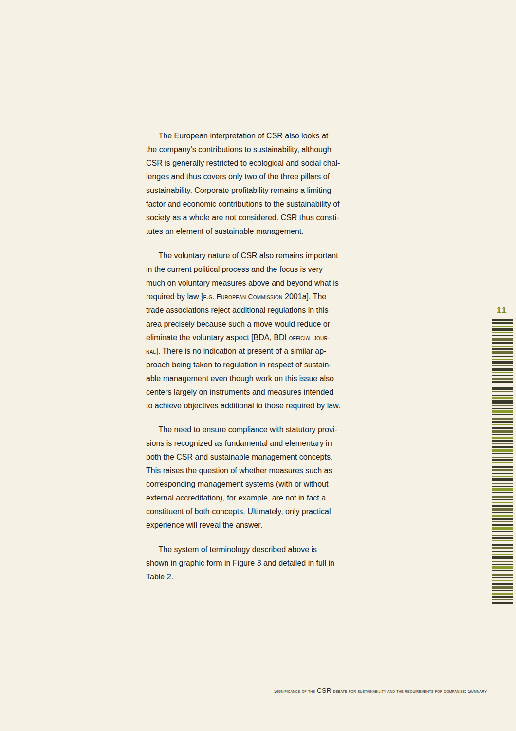The European interpretation of CSR also looks at the company's contributions to sustainability, although CSR is generally restricted to ecological and social challenges and thus covers only two of the three pillars of sustainability. Corporate profitability remains a limiting factor and economic contributions to the sustainability of society as a whole are not considered. CSR thus constitutes an element of sustainable management.
The voluntary nature of CSR also remains important in the current political process and the focus is very much on voluntary measures above and beyond what is required by law [e.g. European Commission 2001a]. The trade associations reject additional regulations in this area precisely because such a move would reduce or eliminate the voluntary aspect [BDA, BDI official journal]. There is no indication at present of a similar approach being taken to regulation in respect of sustainable management even though work on this issue also centers largely on instruments and measures intended to achieve objectives additional to those required by law.
The need to ensure compliance with statutory provisions is recognized as fundamental and elementary in both the CSR and sustainable management concepts. This raises the question of whether measures such as corresponding management systems (with or without external accreditation), for example, are not in fact a constituent of both concepts. Ultimately, only practical experience will reveal the answer.
The system of terminology described above is shown in graphic form in Figure 3 and detailed in full in Table 2.
11
Significance of the CSR debate for sustainability and the requirements for companies: Summary